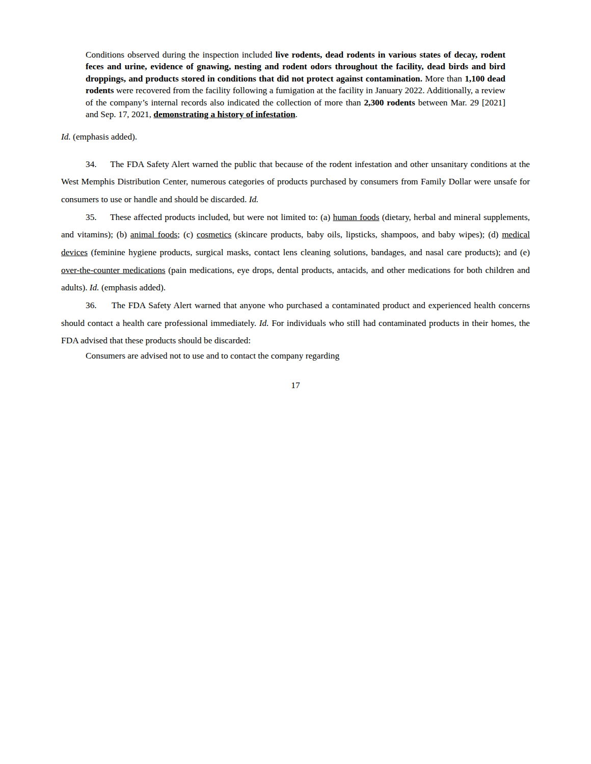Conditions observed during the inspection included live rodents, dead rodents in various states of decay, rodent feces and urine, evidence of gnawing, nesting and rodent odors throughout the facility, dead birds and bird droppings, and products stored in conditions that did not protect against contamination. More than 1,100 dead rodents were recovered from the facility following a fumigation at the facility in January 2022. Additionally, a review of the company’s internal records also indicated the collection of more than 2,300 rodents between Mar. 29 [2021] and Sep. 17, 2021, demonstrating a history of infestation.
Id. (emphasis added).
34. The FDA Safety Alert warned the public that because of the rodent infestation and other unsanitary conditions at the West Memphis Distribution Center, numerous categories of products purchased by consumers from Family Dollar were unsafe for consumers to use or handle and should be discarded. Id.
35. These affected products included, but were not limited to: (a) human foods (dietary, herbal and mineral supplements, and vitamins); (b) animal foods; (c) cosmetics (skincare products, baby oils, lipsticks, shampoos, and baby wipes); (d) medical devices (feminine hygiene products, surgical masks, contact lens cleaning solutions, bandages, and nasal care products); and (e) over-the-counter medications (pain medications, eye drops, dental products, antacids, and other medications for both children and adults). Id. (emphasis added).
36. The FDA Safety Alert warned that anyone who purchased a contaminated product and experienced health concerns should contact a health care professional immediately. Id. For individuals who still had contaminated products in their homes, the FDA advised that these products should be discarded:
Consumers are advised not to use and to contact the company regarding
17